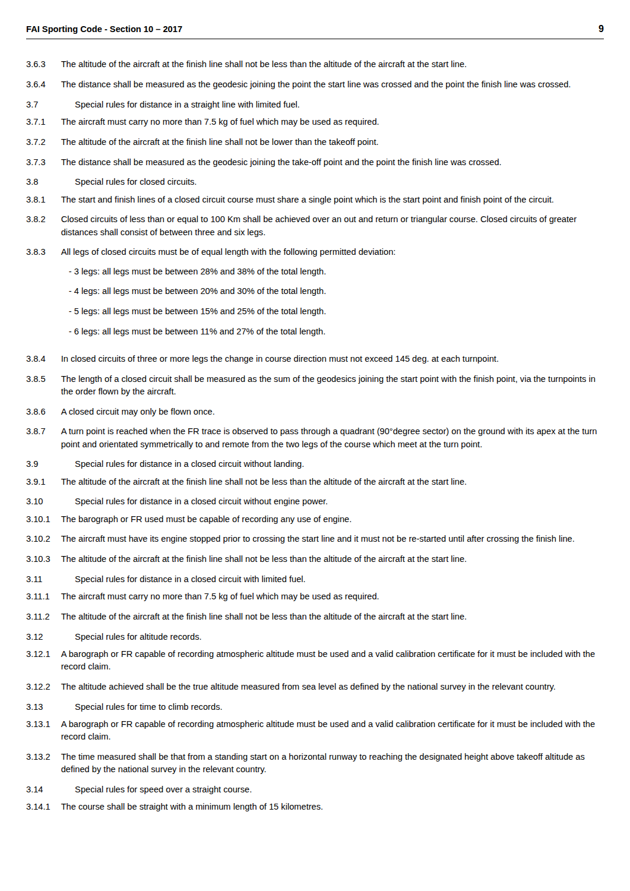FAI Sporting Code - Section 10 – 2017 9
3.6.3
The altitude of the aircraft at the finish line shall not be less than the altitude of the aircraft at the start line.
3.6.4
The distance shall be measured as the geodesic joining the point the start line was crossed and the point the finish line was crossed.
3.7
Special rules for distance in a straight line with limited fuel.
3.7.1
The aircraft must carry no more than 7.5 kg of fuel which may be used as required.
3.7.2
The altitude of the aircraft at the finish line shall not be lower than the takeoff point.
3.7.3
The distance shall be measured as the geodesic joining the take-off point and the point the finish line was crossed.
3.8
Special rules for closed circuits.
3.8.1
The start and finish lines of a closed circuit course must share a single point which is the start point and finish point of the circuit.
3.8.2
Closed circuits of less than or equal to 100 Km shall be achieved over an out and return or triangular course. Closed circuits of greater distances shall consist of between three and six legs.
3.8.3
All legs of closed circuits must be of equal length with the following permitted deviation:
- 3 legs: all legs must be between 28% and 38% of the total length.
- 4 legs: all legs must be between 20% and 30% of the total length.
- 5 legs: all legs must be between 15% and 25% of the total length.
- 6 legs: all legs must be between 11% and 27% of the total length.
3.8.4
In closed circuits of three or more legs the change in course direction must not exceed 145 deg. at each turnpoint.
3.8.5
The length of a closed circuit shall be measured as the sum of the geodesics joining the start point with the finish point, via the turnpoints in the order flown by the aircraft.
3.8.6
A closed circuit may only be flown once.
3.8.7
A turn point is reached when the FR trace is observed to pass through a quadrant (90°degree sector) on the ground with its apex at the turn point and orientated symmetrically to and remote from the two legs of the course which meet at the turn point.
3.9
Special rules for distance in a closed circuit without landing.
3.9.1
The altitude of the aircraft at the finish line shall not be less than the altitude of the aircraft at the start line.
3.10
Special rules for distance in a closed circuit without engine power.
3.10.1
The barograph or FR used must be capable of recording any use of engine.
3.10.2
The aircraft must have its engine stopped prior to crossing the start line and it must not be re-started until after crossing the finish line.
3.10.3
The altitude of the aircraft at the finish line shall not be less than the altitude of the aircraft at the start line.
3.11
Special rules for distance in a closed circuit with limited fuel.
3.11.1
The aircraft must carry no more than 7.5 kg of fuel which may be used as required.
3.11.2
The altitude of the aircraft at the finish line shall not be less than the altitude of the aircraft at the start line.
3.12
Special rules for altitude records.
3.12.1
A barograph or FR capable of recording atmospheric altitude must be used and a valid calibration certificate for it must be included with the record claim.
3.12.2
The altitude achieved shall be the true altitude measured from sea level as defined by the national survey in the relevant country.
3.13
Special rules for time to climb records.
3.13.1
A barograph or FR capable of recording atmospheric altitude must be used and a valid calibration certificate for it must be included with the record claim.
3.13.2
The time measured shall be that from a standing start on a horizontal runway to reaching the designated height above takeoff altitude as defined by the national survey in the relevant country.
3.14
Special rules for speed over a straight course.
3.14.1
The course shall be straight with a minimum length of 15 kilometres.